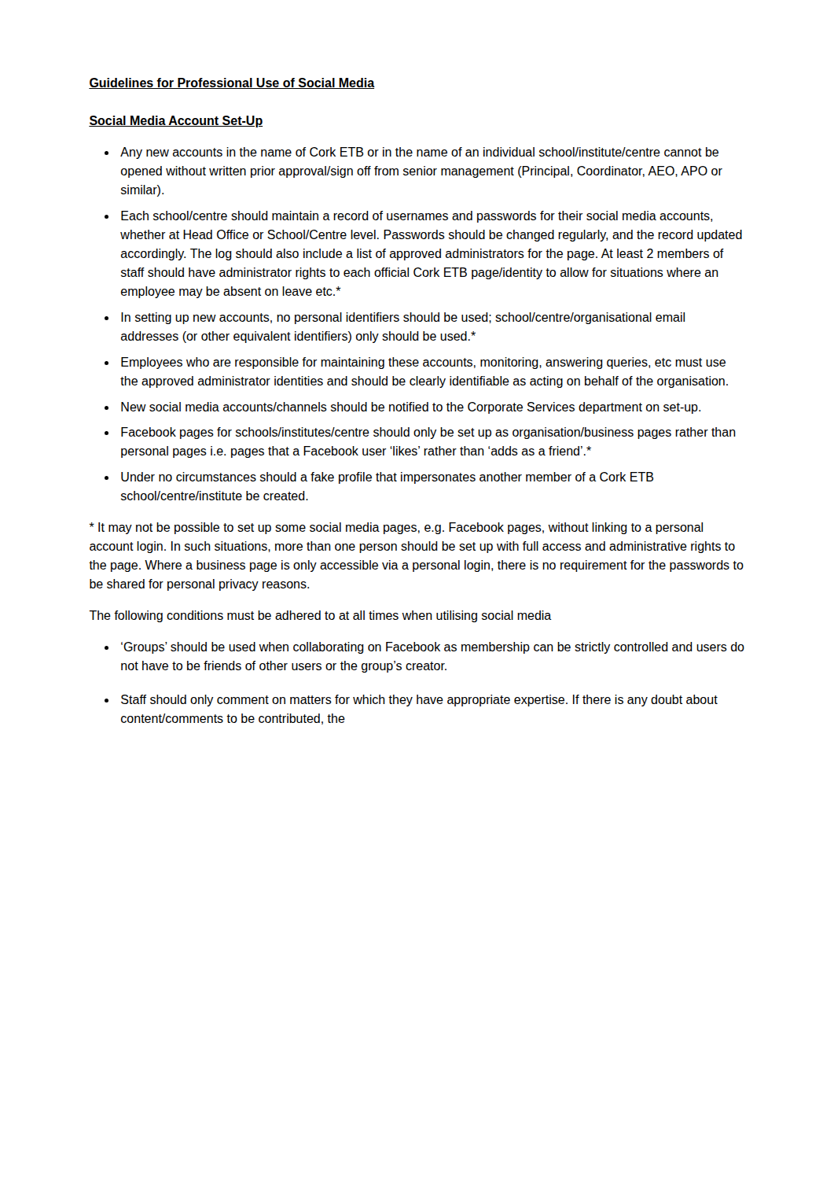Guidelines for Professional Use of Social Media
Social Media Account Set-Up
Any new accounts in the name of Cork ETB or in the name of an individual school/institute/centre cannot be opened without written prior approval/sign off from senior management (Principal, Coordinator, AEO, APO or similar).
Each school/centre should maintain a record of usernames and passwords for their social media accounts, whether at Head Office or School/Centre level. Passwords should be changed regularly, and the record updated accordingly. The log should also include a list of approved administrators for the page. At least 2 members of staff should have administrator rights to each official Cork ETB page/identity to allow for situations where an employee may be absent on leave etc.*
In setting up new accounts, no personal identifiers should be used; school/centre/organisational email addresses (or other equivalent identifiers) only should be used.*
Employees who are responsible for maintaining these accounts, monitoring, answering queries, etc must use the approved administrator identities and should be clearly identifiable as acting on behalf of the organisation.
New social media accounts/channels should be notified to the Corporate Services department on set-up.
Facebook pages for schools/institutes/centre should only be set up as organisation/business pages rather than personal pages i.e. pages that a Facebook user ‘likes’ rather than ‘adds as a friend’.*
Under no circumstances should a fake profile that impersonates another member of a Cork ETB school/centre/institute be created.
* It may not be possible to set up some social media pages, e.g. Facebook pages, without linking to a personal account login. In such situations, more than one person should be set up with full access and administrative rights to the page. Where a business page is only accessible via a personal login, there is no requirement for the passwords to be shared for personal privacy reasons.
The following conditions must be adhered to at all times when utilising social media
‘Groups’ should be used when collaborating on Facebook as membership can be strictly controlled and users do not have to be friends of other users or the group’s creator.
Staff should only comment on matters for which they have appropriate expertise. If there is any doubt about content/comments to be contributed, the